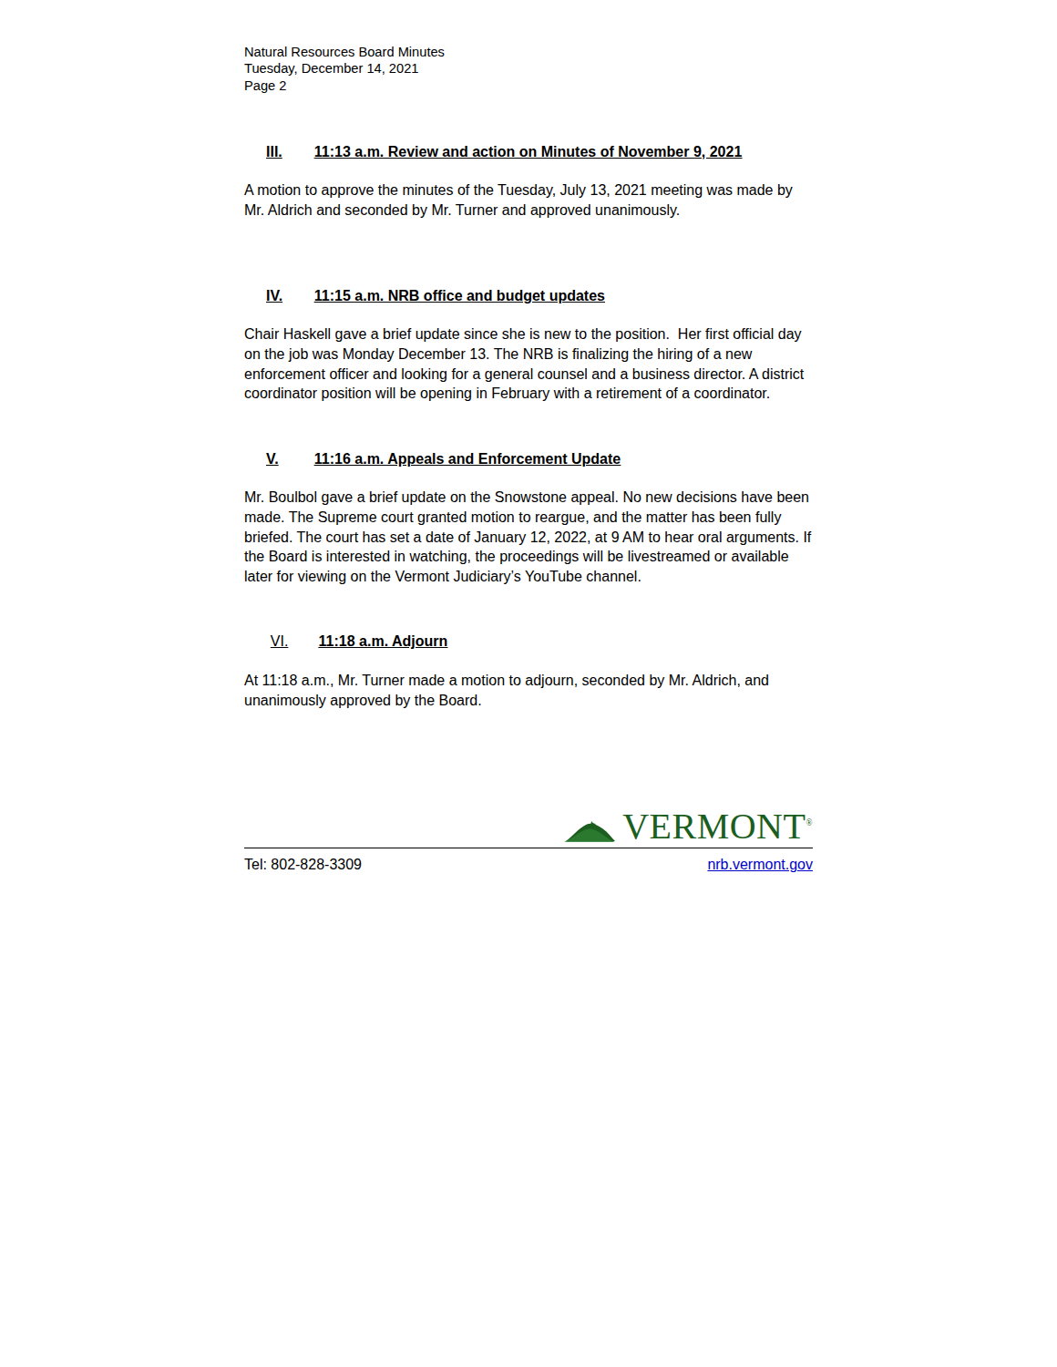Natural Resources Board Minutes
Tuesday, December 14, 2021
Page 2
III. 11:13 a.m. Review and action on Minutes of November 9, 2021
A motion to approve the minutes of the Tuesday, July 13, 2021 meeting was made by Mr. Aldrich and seconded by Mr. Turner and approved unanimously.
IV. 11:15 a.m. NRB office and budget updates
Chair Haskell gave a brief update since she is new to the position. Her first official day on the job was Monday December 13. The NRB is finalizing the hiring of a new enforcement officer and looking for a general counsel and a business director. A district coordinator position will be opening in February with a retirement of a coordinator.
V. 11:16 a.m. Appeals and Enforcement Update
Mr. Boulbol gave a brief update on the Snowstone appeal. No new decisions have been made. The Supreme court granted motion to reargue, and the matter has been fully briefed. The court has set a date of January 12, 2022, at 9 AM to hear oral arguments. If the Board is interested in watching, the proceedings will be livestreamed or available later for viewing on the Vermont Judiciary’s YouTube channel.
VI. 11:18 a.m. Adjourn
At 11:18 a.m., Mr. Turner made a motion to adjourn, seconded by Mr. Aldrich, and unanimously approved by the Board.
VERMONT®
Tel: 802-828-3309 nrb.vermont.gov